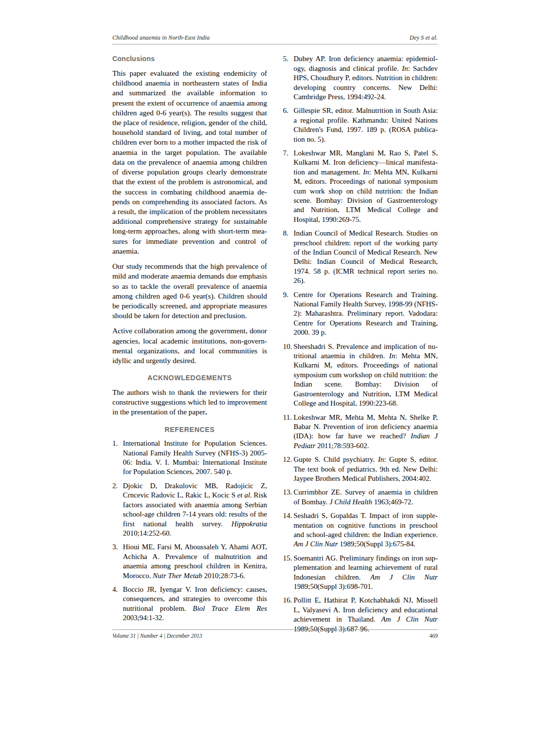Childhood anaemia in North-East India Dey S et al.
Conclusions
This paper evaluated the existing endemicity of childhood anaemia in northeastern states of India and summarized the available information to present the extent of occurrence of anaemia among children aged 0-6 year(s). The results suggest that the place of residence, religion, gender of the child, household standard of living, and total number of children ever born to a mother impacted the risk of anaemia in the target population. The available data on the prevalence of anaemia among children of diverse population groups clearly demonstrate that the extent of the problem is astronomical, and the success in combating childhood anaemia depends on comprehending its associated factors. As a result, the implication of the problem necessitates additional comprehensive strategy for sustainable long-term approaches, along with short-term measures for immediate prevention and control of anaemia.
Our study recommends that the high prevalence of mild and moderate anaemia demands due emphasis so as to tackle the overall prevalence of anaemia among children aged 0-6 year(s). Children should be periodically screened, and appropriate measures should be taken for detection and preclusion.
Active collaboration among the government, donor agencies, local academic institutions, non-governmental organizations, and local communities is idyllic and urgently desired.
ACKNOWLEDGEMENTS
The authors wish to thank the reviewers for their constructive suggestions which led to improvement in the presentation of the paper.
REFERENCES
International Institute for Population Sciences. National Family Health Survey (NFHS-3) 2005-06: India. V. I. Mumbai: International Institute for Population Sciences, 2007. 540 p.
Djokic D, Drakulovic MB, Radojicic Z, Crncevic Radovic L, Rakic L, Kocic S et al. Risk factors associated with anaemia among Serbian school-age children 7-14 years old: results of the first national health survey. Hippokratia 2010;14:252-60.
Hioui ME, Farsi M, Aboussaleh Y, Ahami AOT, Achicha A. Prevalence of malnutrition and anaemia among preschool children in Kenitra, Morocco. Nutr Ther Metab 2010;28:73-6.
Boccio JR, Iyengar V. Iron deficiency: causes, consequences, and strategies to overcome this nutritional problem. Biol Trace Elem Res 2003;94:1-32.
Dubey AP. Iron deficiency anaemia: epidemiology, diagnosis and clinical profile. In: Sachdev HPS, Choudhury P, editors. Nutrition in children: developing country concerns. New Delhi: Cambridge Press, 1994:492-24.
Gillespie SR, editor. Malnutrition in South Asia: a regional profile. Kathmandu: United Nations Children's Fund, 1997. 189 p. (ROSA publication no. 5).
Lokeshwar MR, Manglani M, Rao S, Patel S, Kulkarni M. Iron deficiency—linical manifestation and management. In: Mehta MN, Kulkarni M, editors. Proceedings of national symposium cum work shop on child nutrition: the Indian scene. Bombay: Division of Gastroenterology and Nutrition, LTM Medical College and Hospital, 1990:269-75.
Indian Council of Medical Research. Studies on preschool children: report of the working party of the Indian Council of Medical Research. New Delhi: Indian Council of Medical Research, 1974. 58 p. (ICMR technical report series no. 26).
Centre for Operations Research and Training. National Family Health Survey, 1998-99 (NFHS-2): Maharashtra. Preliminary report. Vadodara: Centre for Operations Research and Training, 2000. 39 p.
Sheeshadri S. Prevalence and implication of nutritional anaemia in children. In: Mehta MN, Kulkarni M, editors. Proceedings of national symposium cum workshop on child nutrition: the Indian scene. Bombay: Division of Gastroenterology and Nutrition, LTM Medical College and Hospital, 1990:223-68.
Lokeshwar MR, Mehta M, Mehta N, Shelke P, Babar N. Prevention of iron deficiency anaemia (IDA): how far have we reached? Indian J Pediatr 2011;78:593-602.
Gupte S. Child psychiatry. In: Gupte S, editor. The text book of pediatrics. 9th ed. New Delhi: Jaypee Brothers Medical Publishers, 2004:402.
Currimbhor ZE. Survey of anaemia in children of Bombay. J Child Health 1963;469-72.
Seshadri S, Gopaldas T. Impact of iron supplementation on cognitive functions in preschool and school-aged children: the Indian experience. Am J Clin Nutr 1989;50(Suppl 3):675-84.
Soemantri AG. Preliminary findings on iron supplementation and learning achievement of rural Indonesian children. Am J Clin Nutr 1989;50(Suppl 3):698-701.
Pollitt E, Hathirat P, Kotchabhakdi NJ, Missell L, Valyasevi A. Iron deficiency and educational achievement in Thailand. Am J Clin Nutr 1989;50(Suppl 3):687-96.
Volume 31 | Number 4 | December 2013 469